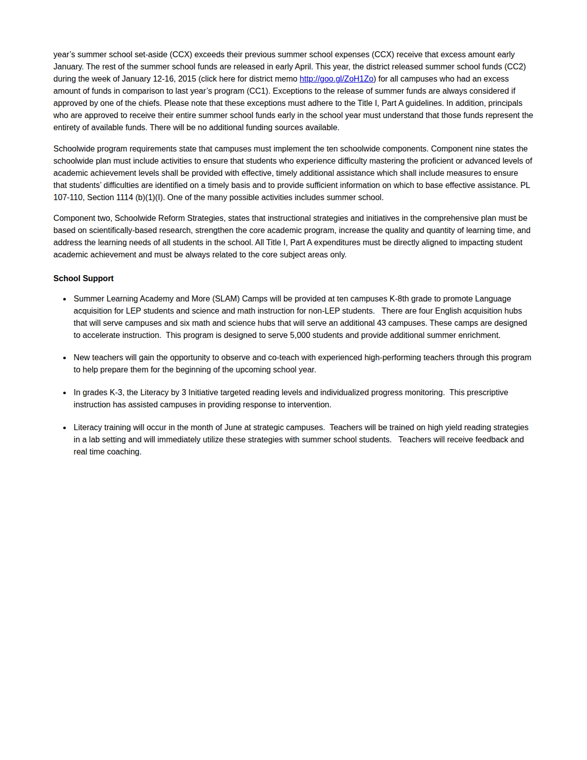year’s summer school set-aside (CCX) exceeds their previous summer school expenses (CCX) receive that excess amount early January. The rest of the summer school funds are released in early April. This year, the district released summer school funds (CC2) during the week of January 12-16, 2015 (click here for district memo http://goo.gl/ZoH1Zo) for all campuses who had an excess amount of funds in comparison to last year’s program (CC1). Exceptions to the release of summer funds are always considered if approved by one of the chiefs. Please note that these exceptions must adhere to the Title I, Part A guidelines. In addition, principals who are approved to receive their entire summer school funds early in the school year must understand that those funds represent the entirety of available funds. There will be no additional funding sources available.
Schoolwide program requirements state that campuses must implement the ten schoolwide components. Component nine states the schoolwide plan must include activities to ensure that students who experience difficulty mastering the proficient or advanced levels of academic achievement levels shall be provided with effective, timely additional assistance which shall include measures to ensure that students’ difficulties are identified on a timely basis and to provide sufficient information on which to base effective assistance. PL 107-110, Section 1114 (b)(1)(I). One of the many possible activities includes summer school.
Component two, Schoolwide Reform Strategies, states that instructional strategies and initiatives in the comprehensive plan must be based on scientifically-based research, strengthen the core academic program, increase the quality and quantity of learning time, and address the learning needs of all students in the school. All Title I, Part A expenditures must be directly aligned to impacting student academic achievement and must be always related to the core subject areas only.
School Support
Summer Learning Academy and More (SLAM) Camps will be provided at ten campuses K-8th grade to promote Language acquisition for LEP students and science and math instruction for non-LEP students. There are four English acquisition hubs that will serve campuses and six math and science hubs that will serve an additional 43 campuses. These camps are designed to accelerate instruction. This program is designed to serve 5,000 students and provide additional summer enrichment.
New teachers will gain the opportunity to observe and co-teach with experienced high-performing teachers through this program to help prepare them for the beginning of the upcoming school year.
In grades K-3, the Literacy by 3 Initiative targeted reading levels and individualized progress monitoring. This prescriptive instruction has assisted campuses in providing response to intervention.
Literacy training will occur in the month of June at strategic campuses. Teachers will be trained on high yield reading strategies in a lab setting and will immediately utilize these strategies with summer school students. Teachers will receive feedback and real time coaching.